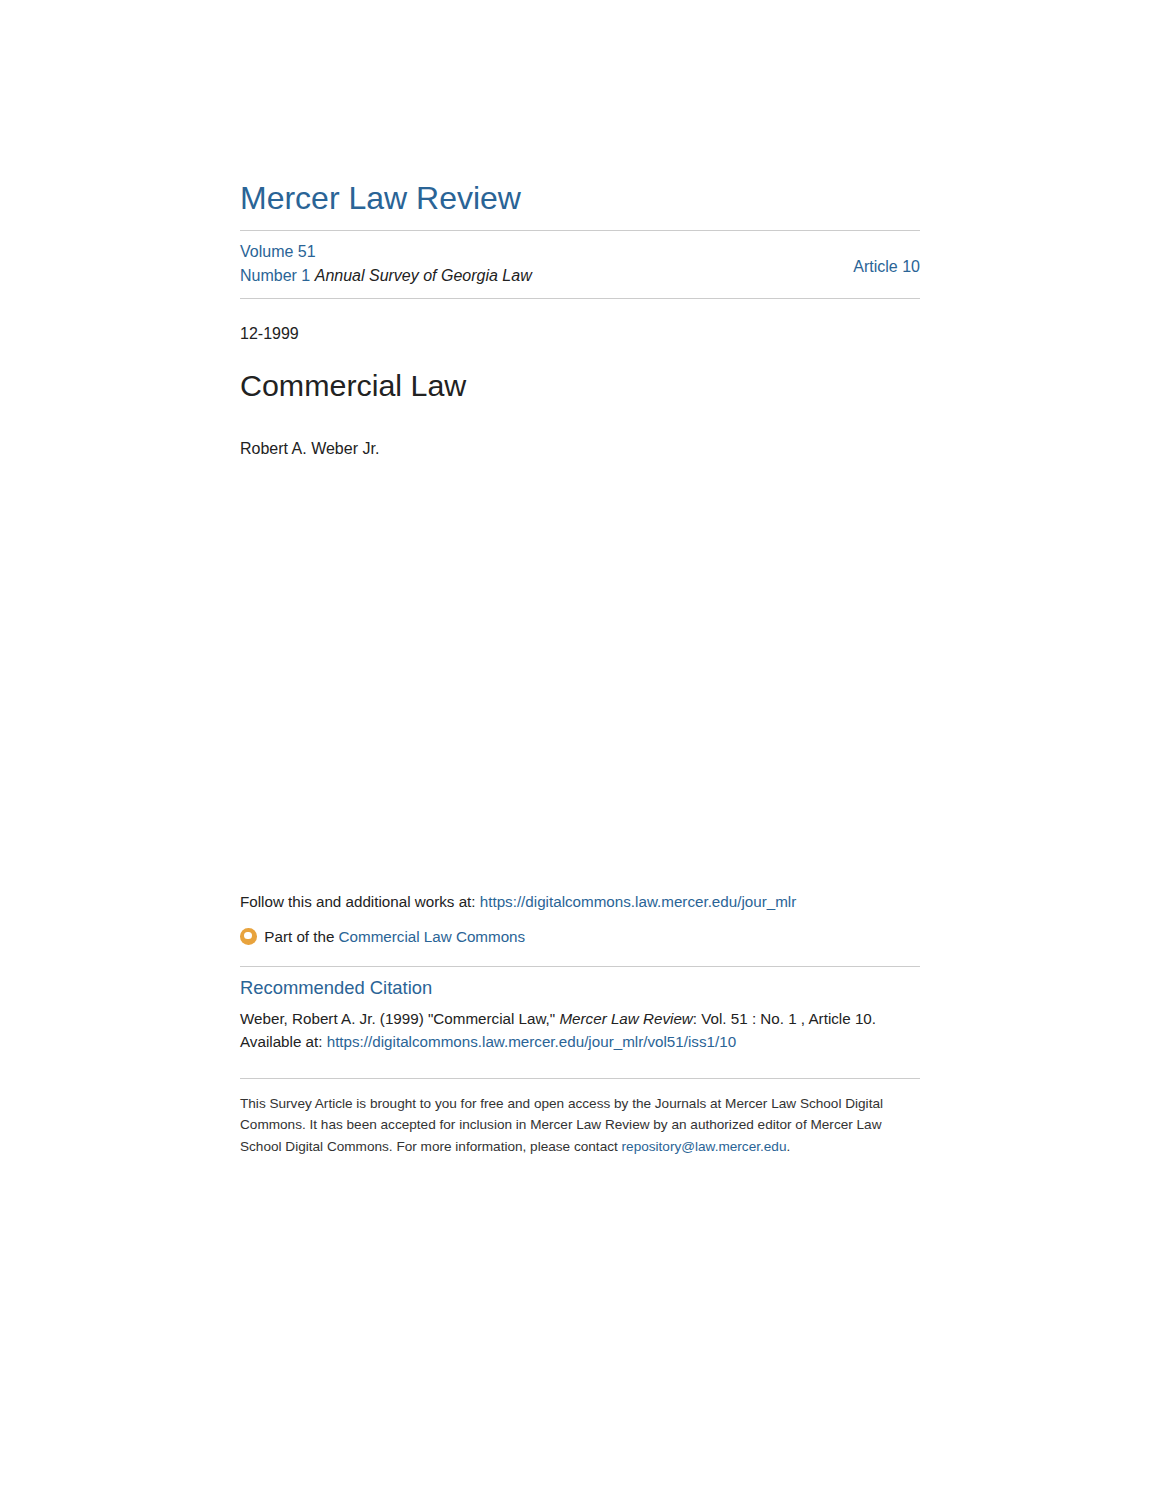Mercer Law Review
Volume 51
Number 1 Annual Survey of Georgia Law
Article 10
12-1999
Commercial Law
Robert A. Weber Jr.
Follow this and additional works at: https://digitalcommons.law.mercer.edu/jour_mlr
Part of the Commercial Law Commons
Recommended Citation
Weber, Robert A. Jr. (1999) "Commercial Law," Mercer Law Review: Vol. 51 : No. 1 , Article 10.
Available at: https://digitalcommons.law.mercer.edu/jour_mlr/vol51/iss1/10
This Survey Article is brought to you for free and open access by the Journals at Mercer Law School Digital Commons. It has been accepted for inclusion in Mercer Law Review by an authorized editor of Mercer Law School Digital Commons. For more information, please contact repository@law.mercer.edu.